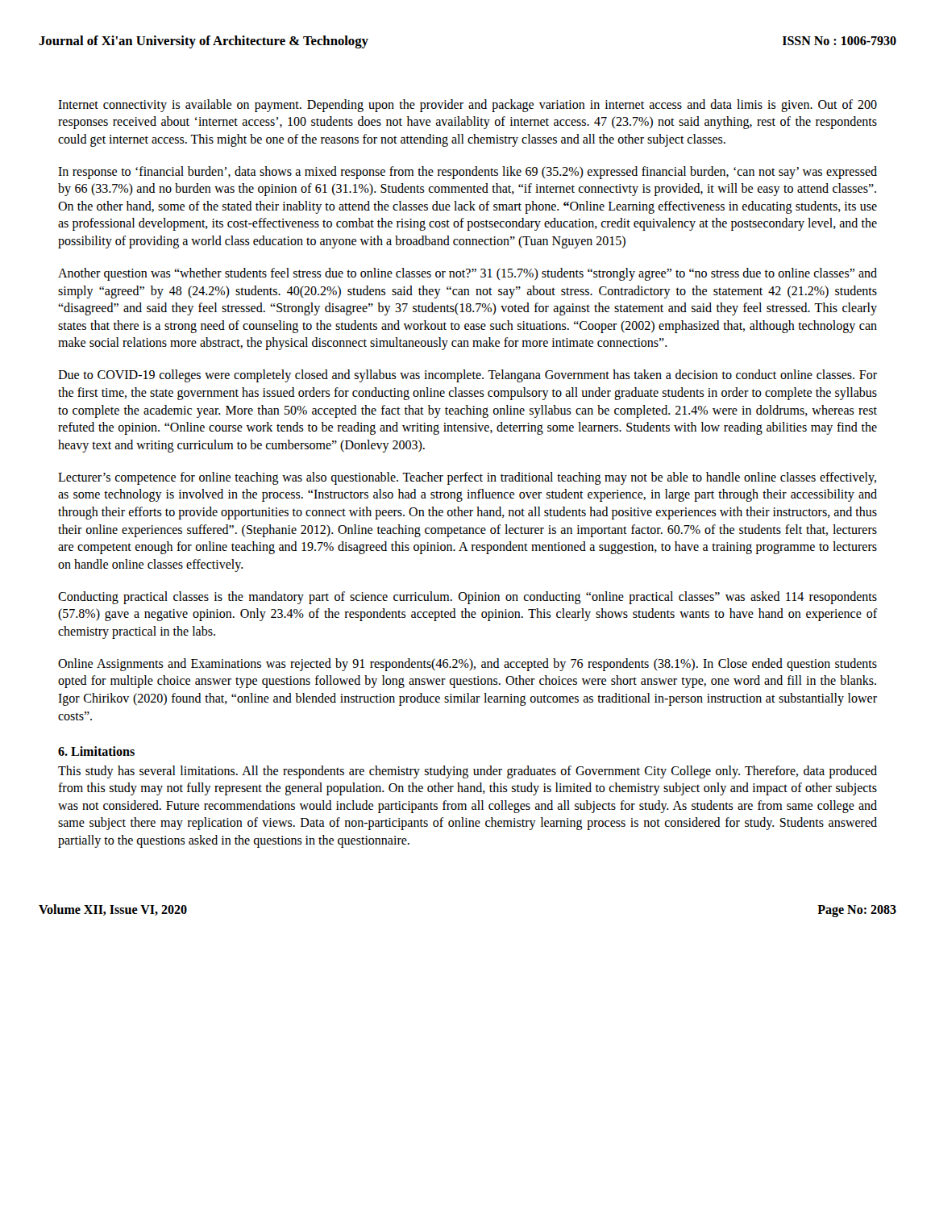Journal of Xi'an University of Architecture & Technology
ISSN No : 1006-7930
Internet connectivity is available on payment. Depending upon the provider and package variation in internet access and data limis is given. Out of 200 responses received about ‘internet access’, 100 students does not have availablity of internet access. 47 (23.7%) not said anything, rest of the respondents could get internet access. This might be one of the reasons for not attending all chemistry classes and all the other subject classes.
In response to ‘financial burden’, data shows a mixed response from the respondents like 69 (35.2%) expressed financial burden, ‘can not say’ was expressed by 66 (33.7%) and no burden was the opinion of 61 (31.1%). Students commented that, “if internet connectivty is provided, it will be easy to attend classes”. On the other hand, some of the stated their inablity to attend the classes due lack of smart phone. “Online Learning effectiveness in educating students, its use as professional development, its cost-effectiveness to combat the rising cost of postsecondary education, credit equivalency at the postsecondary level, and the possibility of providing a world class education to anyone with a broadband connection” (Tuan Nguyen 2015)
Another question was “whether students feel stress due to online classes or not?” 31 (15.7%) students “strongly agree” to “no stress due to online classes” and simply “agreed” by 48 (24.2%) students. 40(20.2%) studens said they “can not say” about stress. Contradictory to the statement 42 (21.2%) students “disagreed” and said they feel stressed. “Strongly disagree” by 37 students(18.7%) voted for against the statement and said they feel stressed. This clearly states that there is a strong need of counseling to the students and workout to ease such situations. “Cooper (2002) emphasized that, although technology can make social relations more abstract, the physical disconnect simultaneously can make for more intimate connections”.
Due to COVID-19 colleges were completely closed and syllabus was incomplete. Telangana Government has taken a decision to conduct online classes. For the first time, the state government has issued orders for conducting online classes compulsory to all under graduate students in order to complete the syllabus to complete the academic year. More than 50% accepted the fact that by teaching online syllabus can be completed. 21.4% were in doldrums, whereas rest refuted the opinion. “Online course work tends to be reading and writing intensive, deterring some learners. Students with low reading abilities may find the heavy text and writing curriculum to be cumbersome” (Donlevy 2003).
Lecturer’s competence for online teaching was also questionable. Teacher perfect in traditional teaching may not be able to handle online classes effectively, as some technology is involved in the process. “Instructors also had a strong influence over student experience, in large part through their accessibility and through their efforts to provide opportunities to connect with peers. On the other hand, not all students had positive experiences with their instructors, and thus their online experiences suffered”. (Stephanie 2012). Online teaching competance of lecturer is an important factor. 60.7% of the students felt that, lecturers are competent enough for online teaching and 19.7% disagreed this opinion. A respondent mentioned a suggestion, to have a training programme to lecturers on handle online classes effectively.
Conducting practical classes is the mandatory part of science curriculum. Opinion on conducting “online practical classes” was asked 114 resopondents (57.8%) gave a negative opinion. Only 23.4% of the respondents accepted the opinion. This clearly shows students wants to have hand on experience of chemistry practical in the labs.
Online Assignments and Examinations was rejected by 91 respondents(46.2%), and accepted by 76 respondents (38.1%). In Close ended question students opted for multiple choice answer type questions followed by long answer questions. Other choices were short answer type, one word and fill in the blanks. Igor Chirikov (2020) found that, “online and blended instruction produce similar learning outcomes as traditional in-person instruction at substantially lower costs”.
6. Limitations
This study has several limitations. All the respondents are chemistry studying under graduates of Government City College only. Therefore, data produced from this study may not fully represent the general population. On the other hand, this study is limited to chemistry subject only and impact of other subjects was not considered. Future recommendations would include participants from all colleges and all subjects for study. As students are from same college and same subject there may replication of views. Data of non-participants of online chemistry learning process is not considered for study. Students answered partially to the questions asked in the questions in the questionnaire.
Volume XII, Issue VI, 2020
Page No: 2083